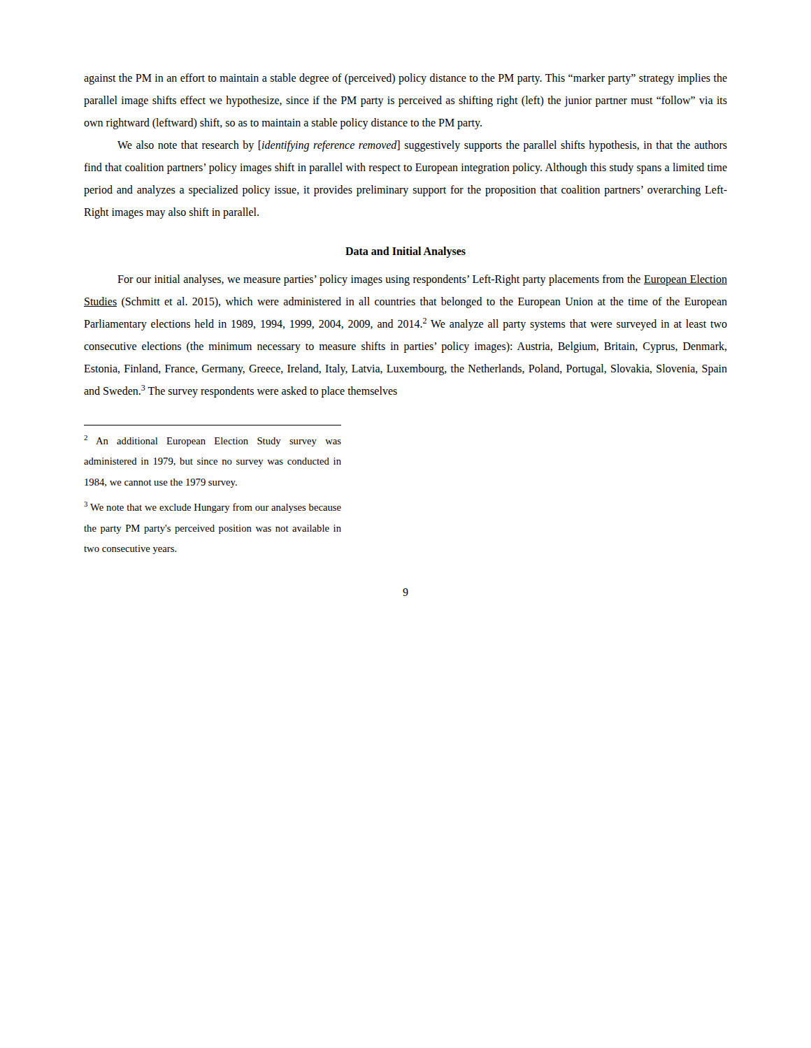against the PM in an effort to maintain a stable degree of (perceived) policy distance to the PM party. This “marker party” strategy implies the parallel image shifts effect we hypothesize, since if the PM party is perceived as shifting right (left) the junior partner must “follow” via its own rightward (leftward) shift, so as to maintain a stable policy distance to the PM party.
We also note that research by [identifying reference removed] suggestively supports the parallel shifts hypothesis, in that the authors find that coalition partners’ policy images shift in parallel with respect to European integration policy. Although this study spans a limited time period and analyzes a specialized policy issue, it provides preliminary support for the proposition that coalition partners’ overarching Left-Right images may also shift in parallel.
Data and Initial Analyses
For our initial analyses, we measure parties’ policy images using respondents’ Left-Right party placements from the European Election Studies (Schmitt et al. 2015), which were administered in all countries that belonged to the European Union at the time of the European Parliamentary elections held in 1989, 1994, 1999, 2004, 2009, and 2014.2 We analyze all party systems that were surveyed in at least two consecutive elections (the minimum necessary to measure shifts in parties’ policy images): Austria, Belgium, Britain, Cyprus, Denmark, Estonia, Finland, France, Germany, Greece, Ireland, Italy, Latvia, Luxembourg, the Netherlands, Poland, Portugal, Slovakia, Slovenia, Spain and Sweden.3 The survey respondents were asked to place themselves
2 An additional European Election Study survey was administered in 1979, but since no survey was conducted in 1984, we cannot use the 1979 survey.
3 We note that we exclude Hungary from our analyses because the party PM party's perceived position was not available in two consecutive years.
9